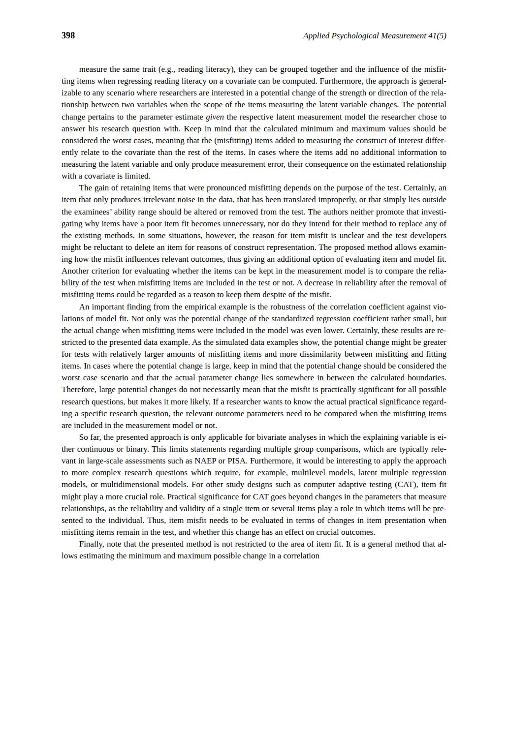398 Applied Psychological Measurement 41(5)
measure the same trait (e.g., reading literacy), they can be grouped together and the influence of the misfitting items when regressing reading literacy on a covariate can be computed. Furthermore, the approach is generalizable to any scenario where researchers are interested in a potential change of the strength or direction of the relationship between two variables when the scope of the items measuring the latent variable changes. The potential change pertains to the parameter estimate given the respective latent measurement model the researcher chose to answer his research question with. Keep in mind that the calculated minimum and maximum values should be considered the worst cases, meaning that the (misfitting) items added to measuring the construct of interest differently relate to the covariate than the rest of the items. In cases where the items add no additional information to measuring the latent variable and only produce measurement error, their consequence on the estimated relationship with a covariate is limited.
The gain of retaining items that were pronounced misfitting depends on the purpose of the test. Certainly, an item that only produces irrelevant noise in the data, that has been translated improperly, or that simply lies outside the examinees’ ability range should be altered or removed from the test. The authors neither promote that investigating why items have a poor item fit becomes unnecessary, nor do they intend for their method to replace any of the existing methods. In some situations, however, the reason for item misfit is unclear and the test developers might be reluctant to delete an item for reasons of construct representation. The proposed method allows examining how the misfit influences relevant outcomes, thus giving an additional option of evaluating item and model fit. Another criterion for evaluating whether the items can be kept in the measurement model is to compare the reliability of the test when misfitting items are included in the test or not. A decrease in reliability after the removal of misfitting items could be regarded as a reason to keep them despite of the misfit.
An important finding from the empirical example is the robustness of the correlation coefficient against violations of model fit. Not only was the potential change of the standardized regression coefficient rather small, but the actual change when misfitting items were included in the model was even lower. Certainly, these results are restricted to the presented data example. As the simulated data examples show, the potential change might be greater for tests with relatively larger amounts of misfitting items and more dissimilarity between misfitting and fitting items. In cases where the potential change is large, keep in mind that the potential change should be considered the worst case scenario and that the actual parameter change lies somewhere in between the calculated boundaries. Therefore, large potential changes do not necessarily mean that the misfit is practically significant for all possible research questions, but makes it more likely. If a researcher wants to know the actual practical significance regarding a specific research question, the relevant outcome parameters need to be compared when the misfitting items are included in the measurement model or not.
So far, the presented approach is only applicable for bivariate analyses in which the explaining variable is either continuous or binary. This limits statements regarding multiple group comparisons, which are typically relevant in large-scale assessments such as NAEP or PISA. Furthermore, it would be interesting to apply the approach to more complex research questions which require, for example, multilevel models, latent multiple regression models, or multidimensional models. For other study designs such as computer adaptive testing (CAT), item fit might play a more crucial role. Practical significance for CAT goes beyond changes in the parameters that measure relationships, as the reliability and validity of a single item or several items play a role in which items will be presented to the individual. Thus, item misfit needs to be evaluated in terms of changes in item presentation when misfitting items remain in the test, and whether this change has an effect on crucial outcomes.
Finally, note that the presented method is not restricted to the area of item fit. It is a general method that allows estimating the minimum and maximum possible change in a correlation